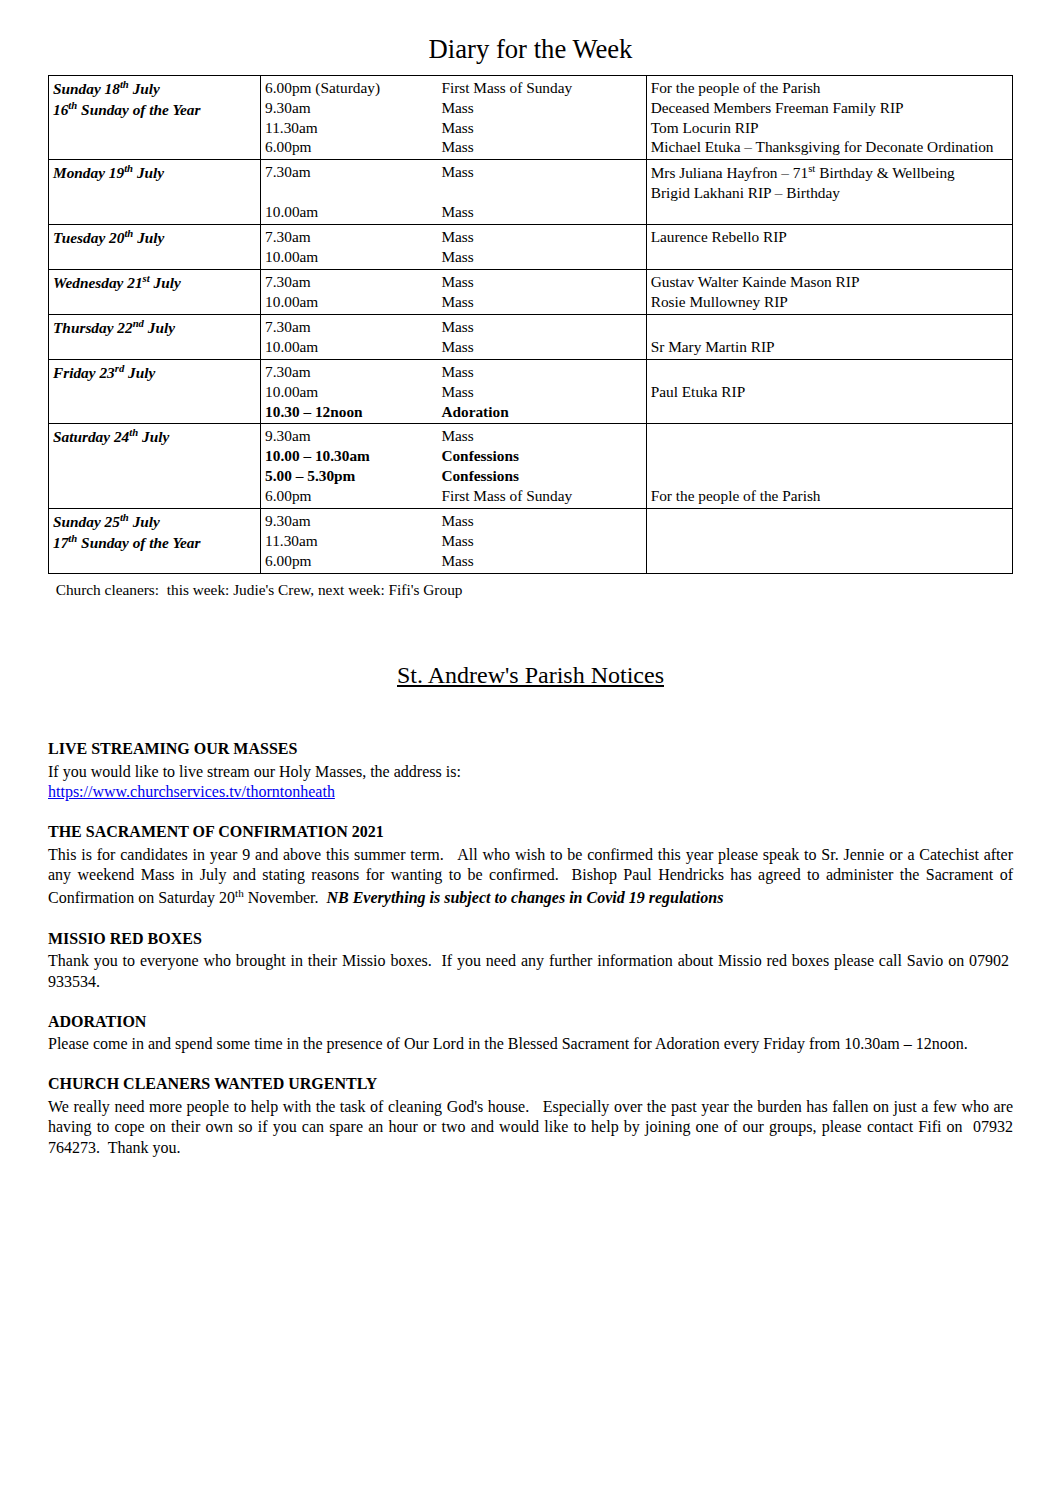Diary for the Week
| Sunday 18 th July 16 th Sunday of the Year | 6.00pm (Saturday) First Mass of Sunday 9.30am Mass 11.30am Mass 6.00pm Mass | For the people of the Parish Deceased Members Freeman Family RIP Tom Locurin RIP Michael Etuka – Thanksgiving for Deconate Ordination |
| Monday 19 th July | 7.30am Mass 10.00am Mass | Mrs Juliana Hayfron – 71 st Birthday & Wellbeing Brigid Lakhani RIP – Birthday |
| Tuesday 20 th July | 7.30am Mass 10.00am Mass | Laurence Rebello RIP |
| Wednesday 21 st July | 7.30am Mass 10.00am Mass | Gustav Walter Kainde Mason RIP Rosie Mullowney RIP |
| Thursday 22 nd July | 7.30am Mass 10.00am Mass | Sr Mary Martin RIP |
| Friday 23 rd July | 7.30am Mass 10.00am Mass 10.30 – 12noon Adoration | Paul Etuka RIP |
| Saturday 24 th July | 9.30am Mass 10.00 – 10.30am Confessions 5.00 – 5.30pm Confessions 6.00pm First Mass of Sunday | For the people of the Parish |
| Sunday 25 th July 17 th Sunday of the Year | 9.30am Mass 11.30am Mass 6.00pm Mass | |
Church cleaners: this week: Judie's Crew, next week: Fifi's Group
St. Andrew's Parish Notices
LIVE STREAMING OUR MASSES
If you would like to live stream our Holy Masses, the address is:
https://www.churchservices.tv/thorntonheath
THE SACRAMENT OF CONFIRMATION 2021
This is for candidates in year 9 and above this summer term. All who wish to be confirmed this year please speak to Sr. Jennie or a Catechist after any weekend Mass in July and stating reasons for wanting to be confirmed. Bishop Paul Hendricks has agreed to administer the Sacrament of Confirmation on Saturday 20th November. NB Everything is subject to changes in Covid 19 regulations
MISSIO RED BOXES
Thank you to everyone who brought in their Missio boxes. If you need any further information about Missio red boxes please call Savio on 07902 933534.
ADORATION
Please come in and spend some time in the presence of Our Lord in the Blessed Sacrament for Adoration every Friday from 10.30am – 12noon.
CHURCH CLEANERS WANTED URGENTLY
We really need more people to help with the task of cleaning God's house. Especially over the past year the burden has fallen on just a few who are having to cope on their own so if you can spare an hour or two and would like to help by joining one of our groups, please contact Fifi on 07932 764273. Thank you.